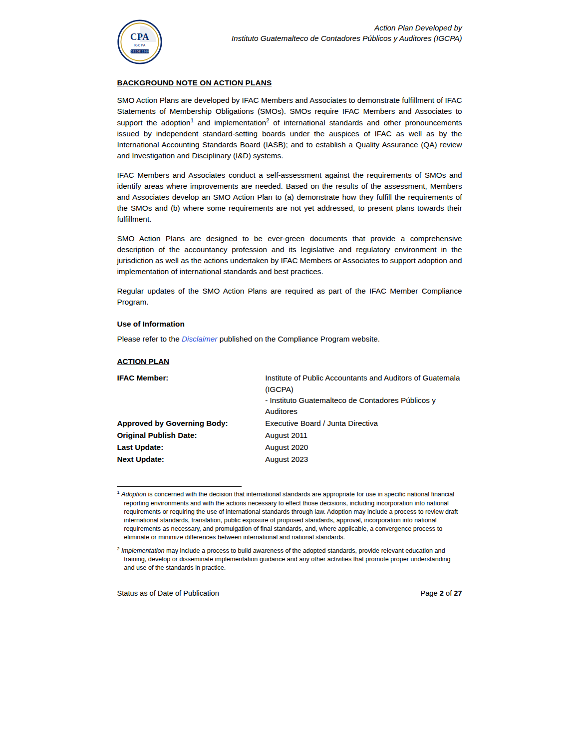CPA IGCPA DESDE 1968
Action Plan Developed by
Instituto Guatemalteco de Contadores Públicos y Auditores (IGCPA)
BACKGROUND NOTE ON ACTION PLANS
SMO Action Plans are developed by IFAC Members and Associates to demonstrate fulfillment of IFAC Statements of Membership Obligations (SMOs). SMOs require IFAC Members and Associates to support the adoption1 and implementation2 of international standards and other pronouncements issued by independent standard-setting boards under the auspices of IFAC as well as by the International Accounting Standards Board (IASB); and to establish a Quality Assurance (QA) review and Investigation and Disciplinary (I&D) systems.
IFAC Members and Associates conduct a self-assessment against the requirements of SMOs and identify areas where improvements are needed. Based on the results of the assessment, Members and Associates develop an SMO Action Plan to (a) demonstrate how they fulfill the requirements of the SMOs and (b) where some requirements are not yet addressed, to present plans towards their fulfillment.
SMO Action Plans are designed to be ever-green documents that provide a comprehensive description of the accountancy profession and its legislative and regulatory environment in the jurisdiction as well as the actions undertaken by IFAC Members or Associates to support adoption and implementation of international standards and best practices.
Regular updates of the SMO Action Plans are required as part of the IFAC Member Compliance Program.
Use of Information
Please refer to the Disclaimer published on the Compliance Program website.
ACTION PLAN
| IFAC Member: | Institute of Public Accountants and Auditors of Guatemala (IGCPA) - Instituto Guatemalteco de Contadores Públicos y Auditores |
| Approved by Governing Body: | Executive Board / Junta Directiva |
| Original Publish Date: | August 2011 |
| Last Update: | August 2020 |
| Next Update: | August 2023 |
1 Adoption is concerned with the decision that international standards are appropriate for use in specific national financial reporting environments and with the actions necessary to effect those decisions, including incorporation into national requirements or requiring the use of international standards through law. Adoption may include a process to review draft international standards, translation, public exposure of proposed standards, approval, incorporation into national requirements as necessary, and promulgation of final standards, and, where applicable, a convergence process to eliminate or minimize differences between international and national standards.
2 Implementation may include a process to build awareness of the adopted standards, provide relevant education and training, develop or disseminate implementation guidance and any other activities that promote proper understanding and use of the standards in practice.
Status as of Date of Publication
Page 2 of 27